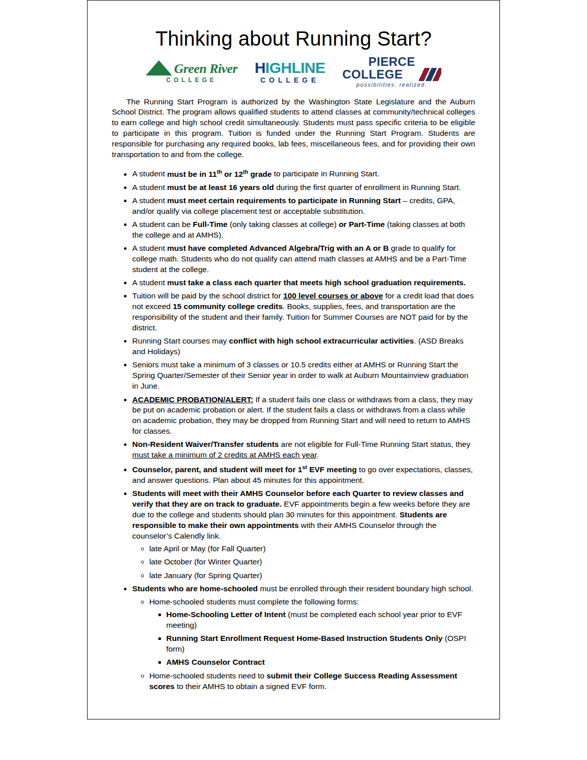Thinking about Running Start?
Green River
COLLEGE
HIGHLINE
COLLEGE
PIERCE
COLLEGE
possibilities. realized.
The Running Start Program is authorized by the Washington State Legislature and the Auburn School District. The program allows qualified students to attend classes at community/technical colleges to earn college and high school credit simultaneously. Students must pass specific criteria to be eligible to participate in this program. Tuition is funded under the Running Start Program. Students are responsible for purchasing any required books, lab fees, miscellaneous fees, and for providing their own transportation to and from the college.
A student must be in 11th or 12th grade to participate in Running Start.
A student must be at least 16 years old during the first quarter of enrollment in Running Start.
A student must meet certain requirements to participate in Running Start – credits, GPA, and/or qualify via college placement test or acceptable substitution.
A student can be Full-Time (only taking classes at college) or Part-Time (taking classes at both the college and at AMHS).
A student must have completed Advanced Algebra/Trig with an A or B grade to qualify for college math. Students who do not qualify can attend math classes at AMHS and be a Part-Time student at the college.
A student must take a class each quarter that meets high school graduation requirements.
Tuition will be paid by the school district for 100 level courses or above for a credit load that does not exceed 15 community college credits. Books, supplies, fees, and transportation are the responsibility of the student and their family. Tuition for Summer Courses are NOT paid for by the district.
Running Start courses may conflict with high school extracurricular activities. (ASD Breaks and Holidays)
Seniors must take a minimum of 3 classes or 10.5 credits either at AMHS or Running Start the Spring Quarter/Semester of their Senior year in order to walk at Auburn Mountainview graduation in June.
ACADEMIC PROBATION/ALERT: If a student fails one class or withdraws from a class, they may be put on academic probation or alert. If the student fails a class or withdraws from a class while on academic probation, they may be dropped from Running Start and will need to return to AMHS for classes.
Non-Resident Waiver/Transfer students are not eligible for Full-Time Running Start status, they must take a minimum of 2 credits at AMHS each year.
Counselor, parent, and student will meet for 1st EVF meeting to go over expectations, classes, and answer questions. Plan about 45 minutes for this appointment.
Students will meet with their AMHS Counselor before each Quarter to review classes and verify that they are on track to graduate. EVF appointments begin a few weeks before they are due to the college and students should plan 30 minutes for this appointment. Students are responsible to make their own appointments with their AMHS Counselor through the counselor’s Calendly link.
late April or May (for Fall Quarter)
late October (for Winter Quarter)
late January (for Spring Quarter)
Students who are home-schooled must be enrolled through their resident boundary high school.
Home-schooled students must complete the following forms:
Home-Schooling Letter of Intent (must be completed each school year prior to EVF meeting)
Running Start Enrollment Request Home-Based Instruction Students Only (OSPI form)
AMHS Counselor Contract
Home-schooled students need to submit their College Success Reading Assessment scores to their AMHS to obtain a signed EVF form.